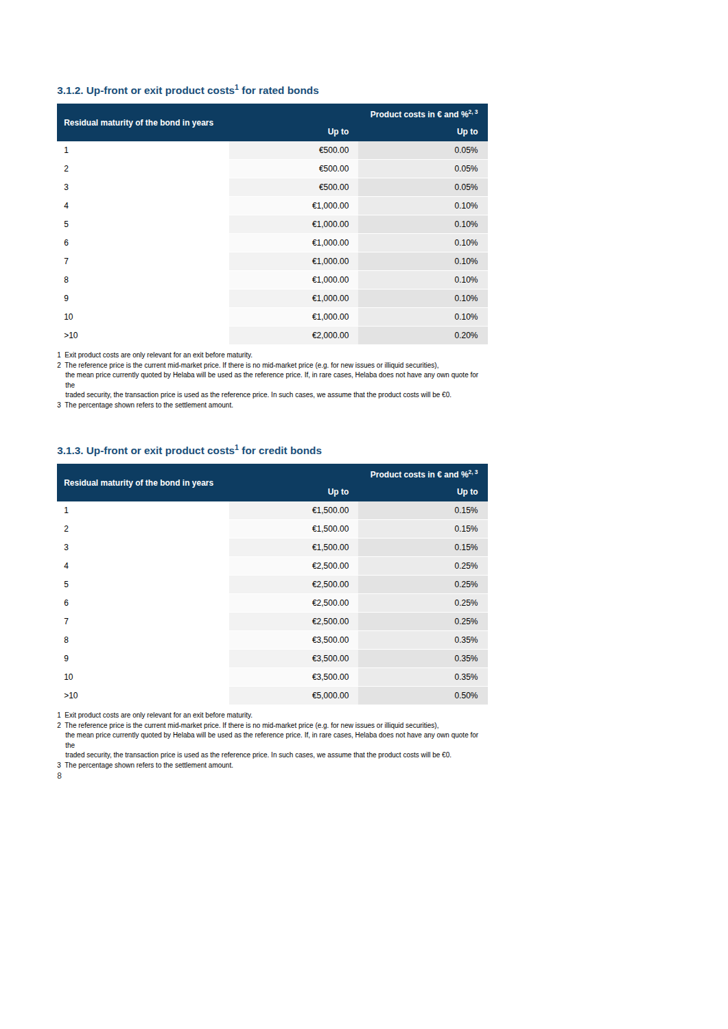3.1.2. Up-front or exit product costs1 for rated bonds
| Residual maturity of the bond in years | Product costs in € and % 2, 3 |
| --- | --- |
| Up to | Up to |
| 1 | €500.00 | 0.05% |
| 2 | €500.00 | 0.05% |
| 3 | €500.00 | 0.05% |
| 4 | €1,000.00 | 0.10% |
| 5 | €1,000.00 | 0.10% |
| 6 | €1,000.00 | 0.10% |
| 7 | €1,000.00 | 0.10% |
| 8 | €1,000.00 | 0.10% |
| 9 | €1,000.00 | 0.10% |
| 10 | €1,000.00 | 0.10% |
| >10 | €2,000.00 | 0.20% |
1 Exit product costs are only relevant for an exit before maturity.
2 The reference price is the current mid-market price. If there is no mid-market price (e.g. for new issues or illiquid securities),
the mean price currently quoted by Helaba will be used as the reference price. If, in rare cases, Helaba does not have any own quote for the
traded security, the transaction price is used as the reference price. In such cases, we assume that the product costs will be €0.
3 The percentage shown refers to the settlement amount.
3.1.3. Up-front or exit product costs1 for credit bonds
| Residual maturity of the bond in years | Product costs in € and % 2, 3 |
| --- | --- |
| Up to | Up to |
| 1 | €1,500.00 | 0.15% |
| 2 | €1,500.00 | 0.15% |
| 3 | €1,500.00 | 0.15% |
| 4 | €2,500.00 | 0.25% |
| 5 | €2,500.00 | 0.25% |
| 6 | €2,500.00 | 0.25% |
| 7 | €2,500.00 | 0.25% |
| 8 | €3,500.00 | 0.35% |
| 9 | €3,500.00 | 0.35% |
| 10 | €3,500.00 | 0.35% |
| >10 | €5,000.00 | 0.50% |
1 Exit product costs are only relevant for an exit before maturity.
2 The reference price is the current mid-market price. If there is no mid-market price (e.g. for new issues or illiquid securities),
the mean price currently quoted by Helaba will be used as the reference price. If, in rare cases, Helaba does not have any own quote for the
traded security, the transaction price is used as the reference price. In such cases, we assume that the product costs will be €0.
3 The percentage shown refers to the settlement amount.
8